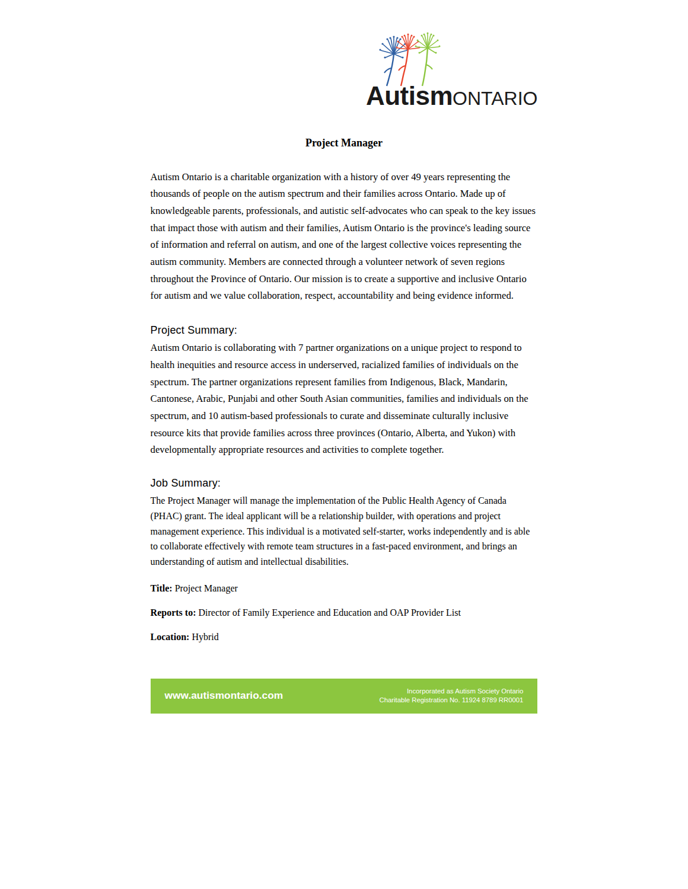Autism ONTARIO
Project Manager
Autism Ontario is a charitable organization with a history of over 49 years representing the thousands of people on the autism spectrum and their families across Ontario. Made up of knowledgeable parents, professionals, and autistic self-advocates who can speak to the key issues that impact those with autism and their families, Autism Ontario is the province's leading source of information and referral on autism, and one of the largest collective voices representing the autism community. Members are connected through a volunteer network of seven regions throughout the Province of Ontario. Our mission is to create a supportive and inclusive Ontario for autism and we value collaboration, respect, accountability and being evidence informed.
Project Summary:
Autism Ontario is collaborating with 7 partner organizations on a unique project to respond to health inequities and resource access in underserved, racialized families of individuals on the spectrum. The partner organizations represent families from Indigenous, Black, Mandarin, Cantonese, Arabic, Punjabi and other South Asian communities, families and individuals on the spectrum, and 10 autism-based professionals to curate and disseminate culturally inclusive resource kits that provide families across three provinces (Ontario, Alberta, and Yukon) with developmentally appropriate resources and activities to complete together.
Job Summary:
The Project Manager will manage the implementation of the Public Health Agency of Canada (PHAC) grant. The ideal applicant will be a relationship builder, with operations and project management experience. This individual is a motivated self-starter, works independently and is able to collaborate effectively with remote team structures in a fast-paced environment, and brings an understanding of autism and intellectual disabilities.
Title: Project Manager
Reports to: Director of Family Experience and Education and OAP Provider List
Location: Hybrid
www.autismontario.com
Incorporated as Autism Society Ontario
Charitable Registration No. 11924 8789 RR0001